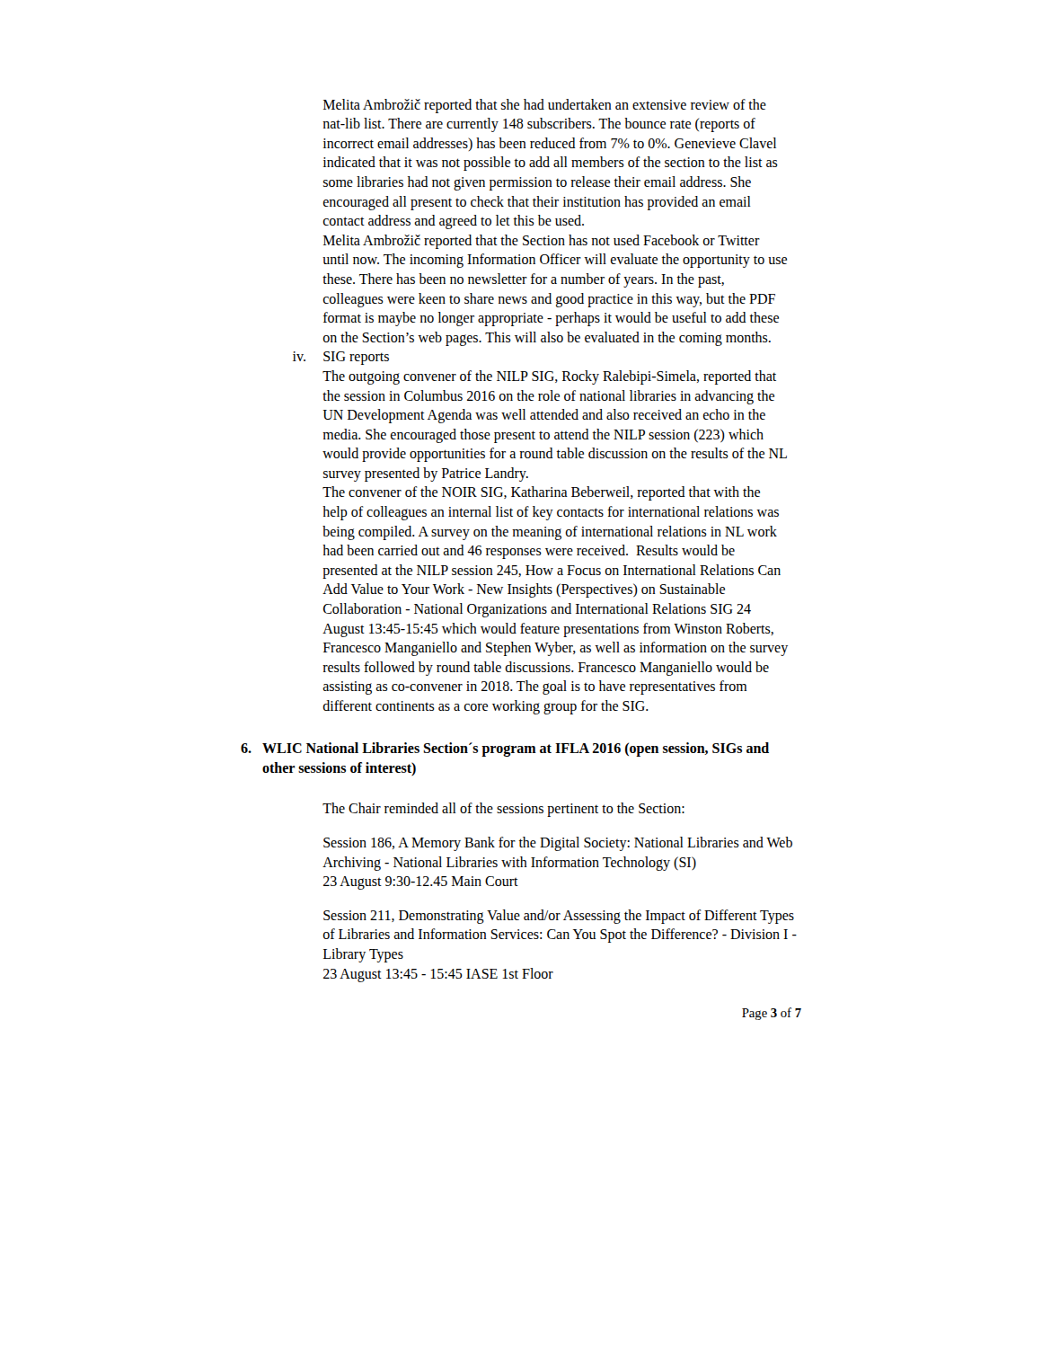Melita Ambrožič reported that she had undertaken an extensive review of the nat-lib list. There are currently 148 subscribers. The bounce rate (reports of incorrect email addresses) has been reduced from 7% to 0%. Genevieve Clavel indicated that it was not possible to add all members of the section to the list as some libraries had not given permission to release their email address. She encouraged all present to check that their institution has provided an email contact address and agreed to let this be used.
Melita Ambrožič reported that the Section has not used Facebook or Twitter until now. The incoming Information Officer will evaluate the opportunity to use these. There has been no newsletter for a number of years. In the past, colleagues were keen to share news and good practice in this way, but the PDF format is maybe no longer appropriate - perhaps it would be useful to add these on the Section’s web pages. This will also be evaluated in the coming months.
iv. SIG reports
The outgoing convener of the NILP SIG, Rocky Ralebipi-Simela, reported that the session in Columbus 2016 on the role of national libraries in advancing the UN Development Agenda was well attended and also received an echo in the media. She encouraged those present to attend the NILP session (223) which would provide opportunities for a round table discussion on the results of the NL survey presented by Patrice Landry.
The convener of the NOIR SIG, Katharina Beberweil, reported that with the help of colleagues an internal list of key contacts for international relations was being compiled. A survey on the meaning of international relations in NL work had been carried out and 46 responses were received. Results would be presented at the NILP session 245, How a Focus on International Relations Can Add Value to Your Work - New Insights (Perspectives) on Sustainable Collaboration - National Organizations and International Relations SIG 24 August 13:45-15:45 which would feature presentations from Winston Roberts, Francesco Manganiello and Stephen Wyber, as well as information on the survey results followed by round table discussions. Francesco Manganiello would be assisting as co-convener in 2018. The goal is to have representatives from different continents as a core working group for the SIG.
6. WLIC National Libraries Section´s program at IFLA 2016 (open session, SIGs and other sessions of interest)
The Chair reminded all of the sessions pertinent to the Section:
Session 186, A Memory Bank for the Digital Society: National Libraries and Web Archiving - National Libraries with Information Technology (SI)
23 August 9:30-12.45 Main Court
Session 211, Demonstrating Value and/or Assessing the Impact of Different Types of Libraries and Information Services: Can You Spot the Difference? - Division I - Library Types
23 August 13:45 - 15:45 IASE 1st Floor
Page 3 of 7